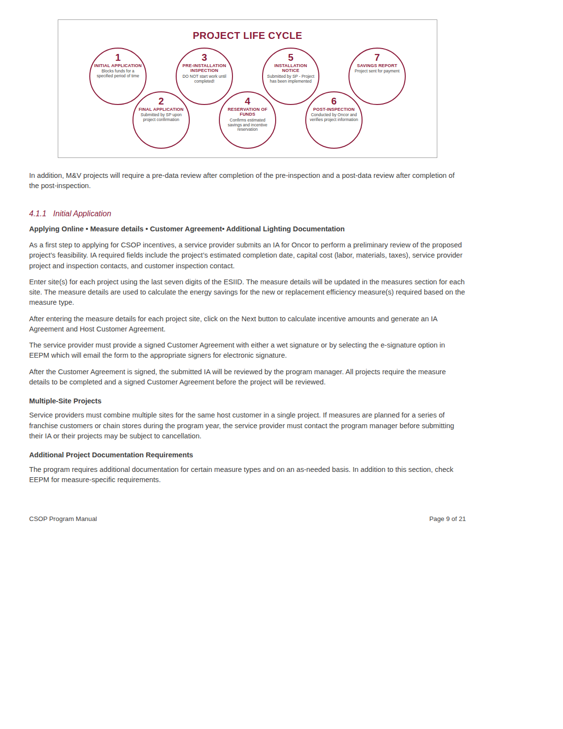PROJECT LIFE CYCLE
1 Initial Application Blocks funds for a specified period of time
3 Pre-Installation Inspection DO NOT start work until completed!
5 Installation Notice Submitted by SP - Project has been implemented
7 Savings Report Project sent for payment
2 Final Application Submitted by SP upon project confirmation
4 Reservation of Funds Confirms estimated savings and incentive reservation
6 Post-Inspection Conducted by Oncor and verifies project information
In addition, M&V projects will require a pre-data review after completion of the pre-inspection and a post-data review after completion of the post-inspection.
4.1.1 Initial Application
Applying Online • Measure details • Customer Agreement• Additional Lighting Documentation
As a first step to applying for CSOP incentives, a service provider submits an IA for Oncor to perform a preliminary review of the proposed project’s feasibility. IA required fields include the project’s estimated completion date, capital cost (labor, materials, taxes), service provider project and inspection contacts, and customer inspection contact.
Enter site(s) for each project using the last seven digits of the ESIID. The measure details will be updated in the measures section for each site. The measure details are used to calculate the energy savings for the new or replacement efficiency measure(s) required based on the measure type.
After entering the measure details for each project site, click on the Next button to calculate incentive amounts and generate an IA Agreement and Host Customer Agreement.
The service provider must provide a signed Customer Agreement with either a wet signature or by selecting the e-signature option in EEPM which will email the form to the appropriate signers for electronic signature.
After the Customer Agreement is signed, the submitted IA will be reviewed by the program manager. All projects require the measure details to be completed and a signed Customer Agreement before the project will be reviewed.
Multiple-Site Projects
Service providers must combine multiple sites for the same host customer in a single project. If measures are planned for a series of franchise customers or chain stores during the program year, the service provider must contact the program manager before submitting their IA or their projects may be subject to cancellation.
Additional Project Documentation Requirements
The program requires additional documentation for certain measure types and on an as-needed basis. In addition to this section, check EEPM for measure-specific requirements.
CSOP Program Manual Page 9 of 21